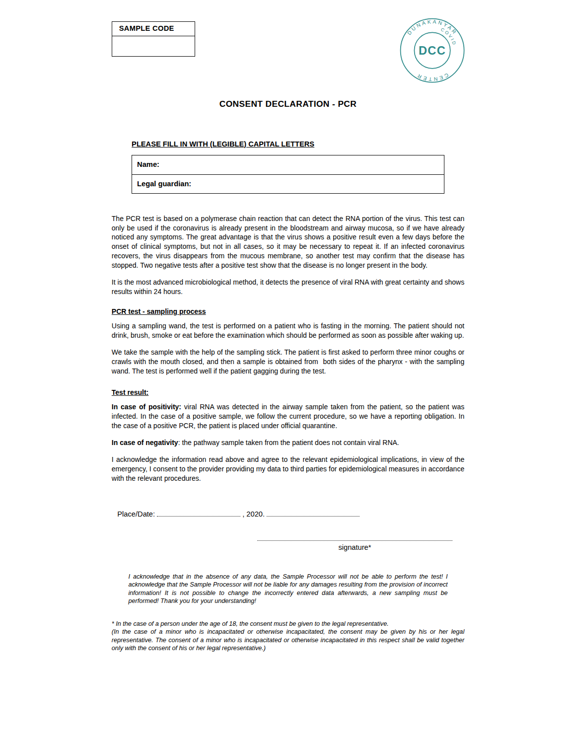SAMPLE CODE
DUNAKANYAR CENTER COVID DCC
CONSENT DECLARATION - PCR
PLEASE FILL IN WITH (LEGIBLE) CAPITAL LETTERS
| Name: |
| Legal guardian: |
The PCR test is based on a polymerase chain reaction that can detect the RNA portion of the virus. This test can only be used if the coronavirus is already present in the bloodstream and airway mucosa, so if we have already noticed any symptoms. The great advantage is that the virus shows a positive result even a few days before the onset of clinical symptoms, but not in all cases, so it may be necessary to repeat it. If an infected coronavirus recovers, the virus disappears from the mucous membrane, so another test may confirm that the disease has stopped. Two negative tests after a positive test show that the disease is no longer present in the body.
It is the most advanced microbiological method, it detects the presence of viral RNA with great certainty and shows results within 24 hours.
PCR test - sampling process
Using a sampling wand, the test is performed on a patient who is fasting in the morning. The patient should not drink, brush, smoke or eat before the examination which should be performed as soon as possible after waking up.
We take the sample with the help of the sampling stick. The patient is first asked to perform three minor coughs or crawls with the mouth closed, and then a sample is obtained from both sides of the pharynx - with the sampling wand. The test is performed well if the patient gagging during the test.
Test result:
In case of positivity: viral RNA was detected in the airway sample taken from the patient, so the patient was infected. In the case of a positive sample, we follow the current procedure, so we have a reporting obligation. In the case of a positive PCR, the patient is placed under official quarantine.
In case of negativity: the pathway sample taken from the patient does not contain viral RNA.
I acknowledge the information read above and agree to the relevant epidemiological implications, in view of the emergency, I consent to the provider providing my data to third parties for epidemiological measures in accordance with the relevant procedures.
Place/Date: , 2020.
signature*
I acknowledge that in the absence of any data, the Sample Processor will not be able to perform the test! I acknowledge that the Sample Processor will not be liable for any damages resulting from the provision of incorrect information! It is not possible to change the incorrectly entered data afterwards, a new sampling must be performed! Thank you for your understanding!
* In the case of a person under the age of 18, the consent must be given to the legal representative.
(In the case of a minor who is incapacitated or otherwise incapacitated, the consent may be given by his or her legal representative. The consent of a minor who is incapacitated or otherwise incapacitated in this respect shall be valid together only with the consent of his or her legal representative.)